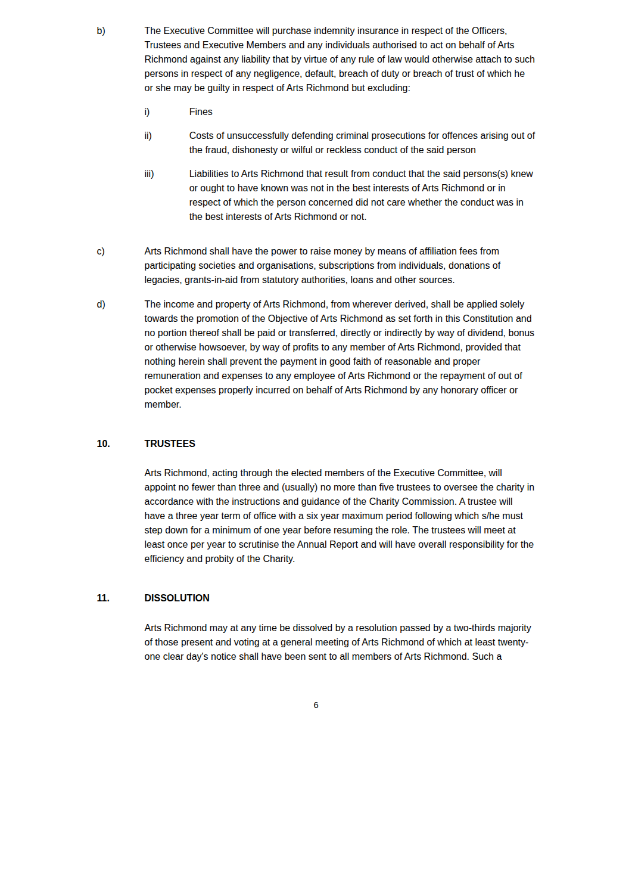b)
The Executive Committee will purchase indemnity insurance in respect of the Officers, Trustees and Executive Members and any individuals authorised to act on behalf of Arts Richmond against any liability that by virtue of any rule of law would otherwise attach to such persons in respect of any negligence, default, breach of duty or breach of trust of which he or she may be guilty in respect of Arts Richmond but excluding:
i) Fines
ii) Costs of unsuccessfully defending criminal prosecutions for offences arising out of the fraud, dishonesty or wilful or reckless conduct of the said person
iii) Liabilities to Arts Richmond that result from conduct that the said persons(s) knew or ought to have known was not in the best interests of Arts Richmond or in respect of which the person concerned did not care whether the conduct was in the best interests of Arts Richmond or not.
c)
Arts Richmond shall have the power to raise money by means of affiliation fees from participating societies and organisations, subscriptions from individuals, donations of legacies, grants-in-aid from statutory authorities, loans and other sources.
d)
The income and property of Arts Richmond, from wherever derived, shall be applied solely towards the promotion of the Objective of Arts Richmond as set forth in this Constitution and no portion thereof shall be paid or transferred, directly or indirectly by way of dividend, bonus or otherwise howsoever, by way of profits to any member of Arts Richmond, provided that nothing herein shall prevent the payment in good faith of reasonable and proper remuneration and expenses to any employee of Arts Richmond or the repayment of out of pocket expenses properly incurred on behalf of Arts Richmond by any honorary officer or member.
10.
TRUSTEES
Arts Richmond, acting through the elected members of the Executive Committee, will appoint no fewer than three and (usually) no more than five trustees to oversee the charity in accordance with the instructions and guidance of the Charity Commission. A trustee will have a three year term of office with a six year maximum period following which s/he must step down for a minimum of one year before resuming the role. The trustees will meet at least once per year to scrutinise the Annual Report and will have overall responsibility for the efficiency and probity of the Charity.
11.
DISSOLUTION
Arts Richmond may at any time be dissolved by a resolution passed by a two-thirds majority of those present and voting at a general meeting of Arts Richmond of which at least twenty-one clear day's notice shall have been sent to all members of Arts Richmond. Such a
6